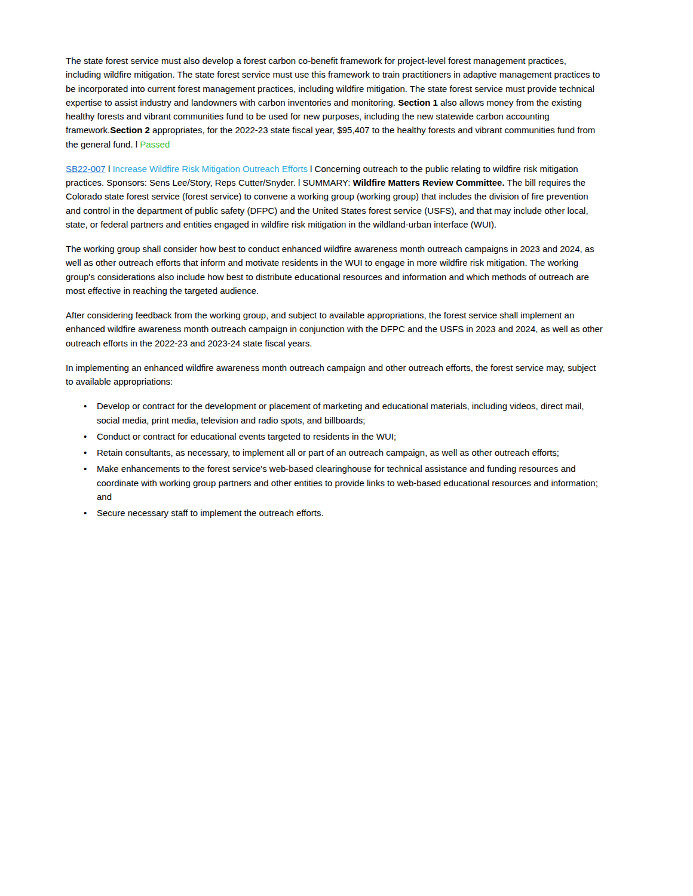The state forest service must also develop a forest carbon co-benefit framework for project-level forest management practices, including wildfire mitigation. The state forest service must use this framework to train practitioners in adaptive management practices to be incorporated into current forest management practices, including wildfire mitigation. The state forest service must provide technical expertise to assist industry and landowners with carbon inventories and monitoring. Section 1 also allows money from the existing healthy forests and vibrant communities fund to be used for new purposes, including the new statewide carbon accounting framework.Section 2 appropriates, for the 2022-23 state fiscal year, $95,407 to the healthy forests and vibrant communities fund from the general fund. l Passed
SB22-007 l Increase Wildfire Risk Mitigation Outreach Efforts l Concerning outreach to the public relating to wildfire risk mitigation practices. Sponsors: Sens Lee/Story, Reps Cutter/Snyder. l SUMMARY: Wildfire Matters Review Committee. The bill requires the Colorado state forest service (forest service) to convene a working group (working group) that includes the division of fire prevention and control in the department of public safety (DFPC) and the United States forest service (USFS), and that may include other local, state, or federal partners and entities engaged in wildfire risk mitigation in the wildland-urban interface (WUI).
The working group shall consider how best to conduct enhanced wildfire awareness month outreach campaigns in 2023 and 2024, as well as other outreach efforts that inform and motivate residents in the WUI to engage in more wildfire risk mitigation. The working group's considerations also include how best to distribute educational resources and information and which methods of outreach are most effective in reaching the targeted audience.
After considering feedback from the working group, and subject to available appropriations, the forest service shall implement an enhanced wildfire awareness month outreach campaign in conjunction with the DFPC and the USFS in 2023 and 2024, as well as other outreach efforts in the 2022-23 and 2023-24 state fiscal years.
In implementing an enhanced wildfire awareness month outreach campaign and other outreach efforts, the forest service may, subject to available appropriations:
Develop or contract for the development or placement of marketing and educational materials, including videos, direct mail, social media, print media, television and radio spots, and billboards;
Conduct or contract for educational events targeted to residents in the WUI;
Retain consultants, as necessary, to implement all or part of an outreach campaign, as well as other outreach efforts;
Make enhancements to the forest service's web-based clearinghouse for technical assistance and funding resources and coordinate with working group partners and other entities to provide links to web-based educational resources and information; and
Secure necessary staff to implement the outreach efforts.